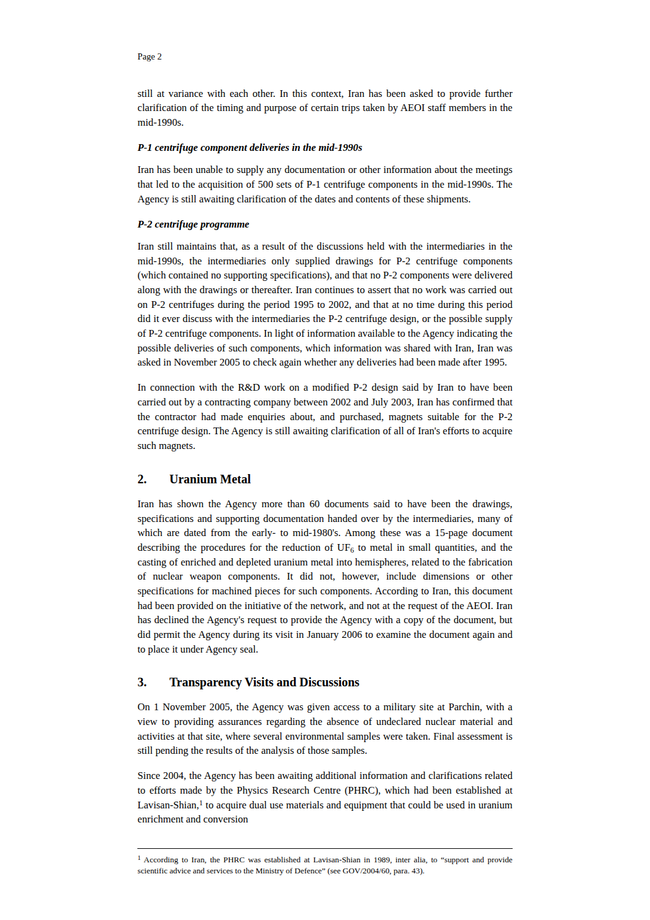Page 2
still at variance with each other. In this context, Iran has been asked to provide further clarification of the timing and purpose of certain trips taken by AEOI staff members in the mid-1990s.
P-1 centrifuge component deliveries in the mid-1990s
Iran has been unable to supply any documentation or other information about the meetings that led to the acquisition of 500 sets of P-1 centrifuge components in the mid-1990s. The Agency is still awaiting clarification of the dates and contents of these shipments.
P-2 centrifuge programme
Iran still maintains that, as a result of the discussions held with the intermediaries in the mid-1990s, the intermediaries only supplied drawings for P-2 centrifuge components (which contained no supporting specifications), and that no P-2 components were delivered along with the drawings or thereafter. Iran continues to assert that no work was carried out on P-2 centrifuges during the period 1995 to 2002, and that at no time during this period did it ever discuss with the intermediaries the P-2 centrifuge design, or the possible supply of P-2 centrifuge components. In light of information available to the Agency indicating the possible deliveries of such components, which information was shared with Iran, Iran was asked in November 2005 to check again whether any deliveries had been made after 1995.
In connection with the R&D work on a modified P-2 design said by Iran to have been carried out by a contracting company between 2002 and July 2003, Iran has confirmed that the contractor had made enquiries about, and purchased, magnets suitable for the P-2 centrifuge design. The Agency is still awaiting clarification of all of Iran's efforts to acquire such magnets.
2. Uranium Metal
Iran has shown the Agency more than 60 documents said to have been the drawings, specifications and supporting documentation handed over by the intermediaries, many of which are dated from the early- to mid-1980's. Among these was a 15-page document describing the procedures for the reduction of UF6 to metal in small quantities, and the casting of enriched and depleted uranium metal into hemispheres, related to the fabrication of nuclear weapon components. It did not, however, include dimensions or other specifications for machined pieces for such components. According to Iran, this document had been provided on the initiative of the network, and not at the request of the AEOI. Iran has declined the Agency's request to provide the Agency with a copy of the document, but did permit the Agency during its visit in January 2006 to examine the document again and to place it under Agency seal.
3. Transparency Visits and Discussions
On 1 November 2005, the Agency was given access to a military site at Parchin, with a view to providing assurances regarding the absence of undeclared nuclear material and activities at that site, where several environmental samples were taken. Final assessment is still pending the results of the analysis of those samples.
Since 2004, the Agency has been awaiting additional information and clarifications related to efforts made by the Physics Research Centre (PHRC), which had been established at Lavisan-Shian,1 to acquire dual use materials and equipment that could be used in uranium enrichment and conversion
1 According to Iran, the PHRC was established at Lavisan-Shian in 1989, inter alia, to “support and provide scientific advice and services to the Ministry of Defence” (see GOV/2004/60, para. 43).